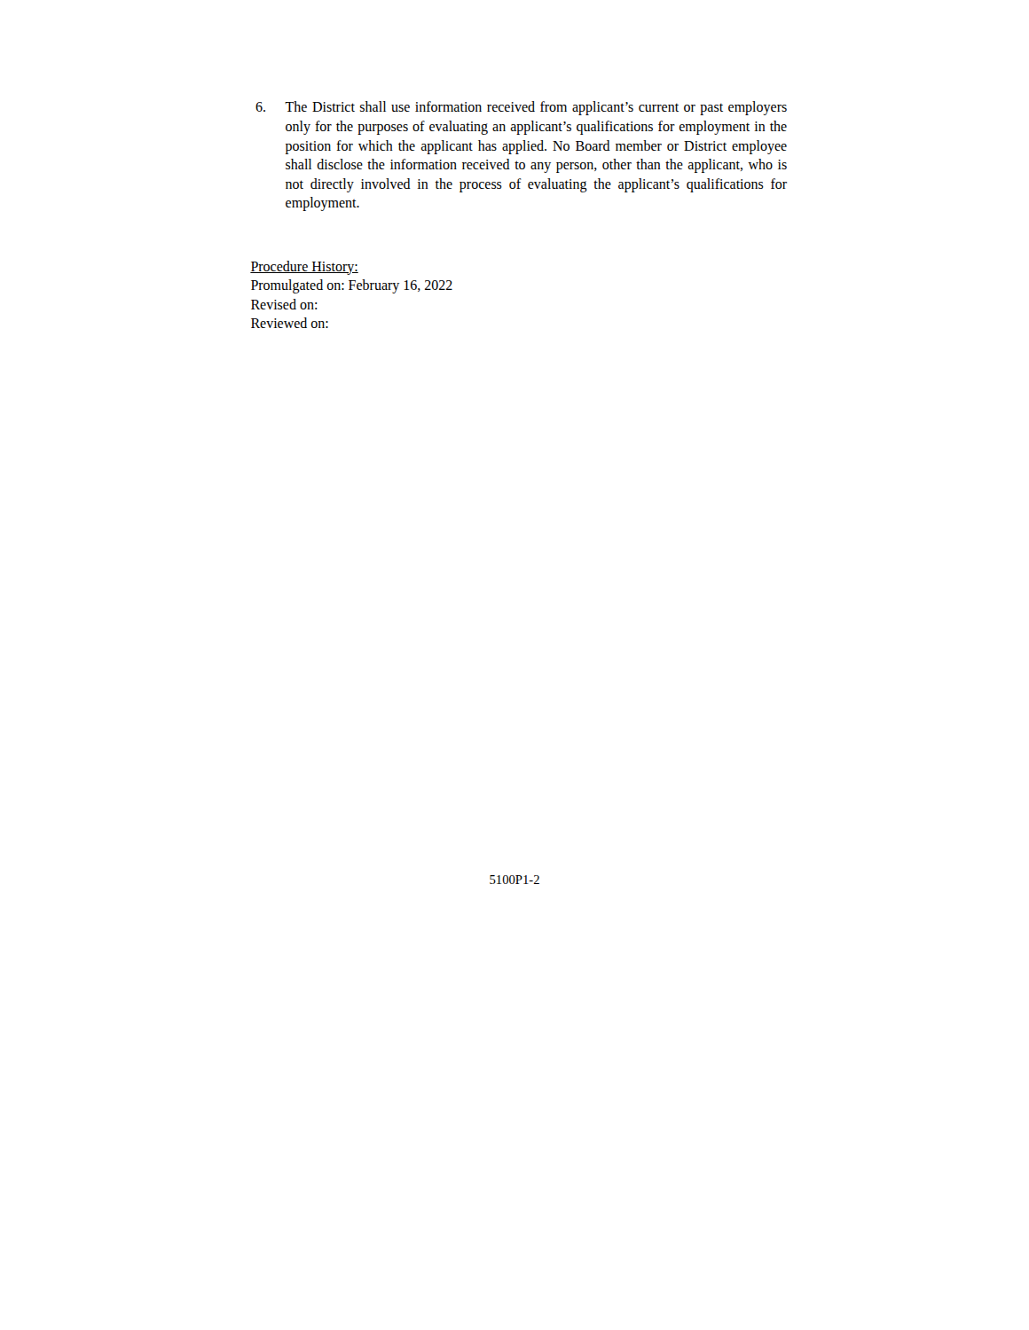6. The District shall use information received from applicant’s current or past employers only for the purposes of evaluating an applicant’s qualifications for employment in the position for which the applicant has applied. No Board member or District employee shall disclose the information received to any person, other than the applicant, who is not directly involved in the process of evaluating the applicant’s qualifications for employment.
Procedure History:
Promulgated on: February 16, 2022
Revised on:
Reviewed on:
5100P1-2